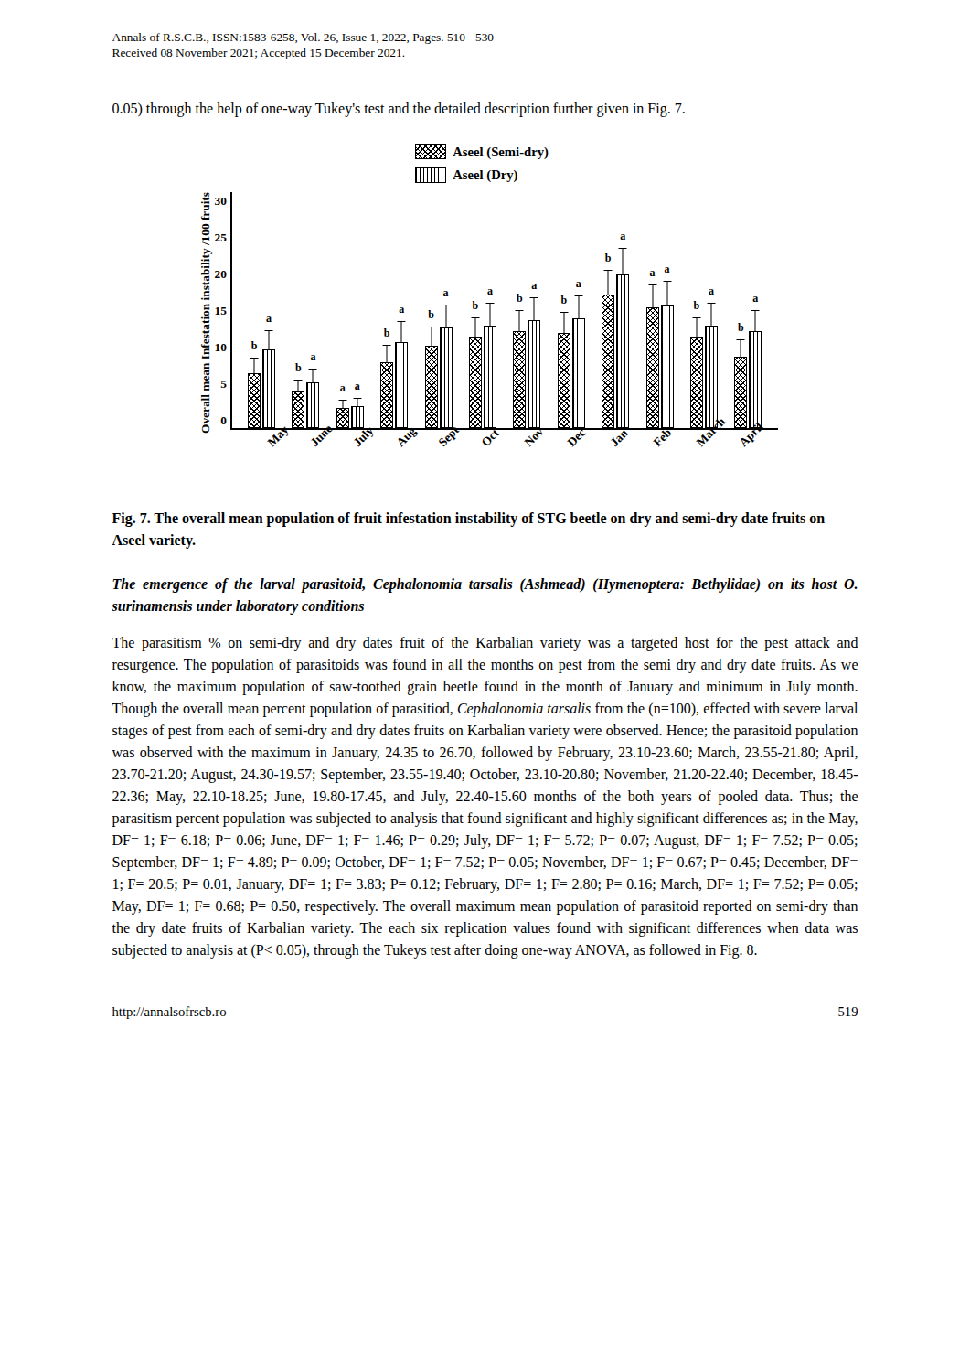Annals of R.S.C.B., ISSN:1583-6258, Vol. 26, Issue 1, 2022, Pages. 510 - 530
Received 08 November 2021; Accepted 15 December 2021.
0.05) through the help of one-way Tukey's test and the detailed description further given in Fig. 7.
Aseel (Semi-dry) Aseel (Dry)
Overall mean Infestation instability /100 fruits
30 25 20 15 10 5 0
b
a
b
a
a
a
b
a
b
a
b
a
b
a
b
a
b
a
a
a
b
a
b
a
May June July Aug Sept Oct Nov Dec Jan Feb March April
Fig. 7. The overall mean population of fruit infestation instability of STG beetle on dry and semi-dry date fruits on Aseel variety.
The emergence of the larval parasitoid, Cephalonomia tarsalis (Ashmead) (Hymenoptera: Bethylidae) on its host O. surinamensis under laboratory conditions
The parasitism % on semi-dry and dry dates fruit of the Karbalian variety was a targeted host for the pest attack and resurgence. The population of parasitoids was found in all the months on pest from the semi dry and dry date fruits. As we know, the maximum population of saw-toothed grain beetle found in the month of January and minimum in July month. Though the overall mean percent population of parasitiod, Cephalonomia tarsalis from the (n=100), effected with severe larval stages of pest from each of semi-dry and dry dates fruits on Karbalian variety were observed. Hence; the parasitoid population was observed with the maximum in January, 24.35 to 26.70, followed by February, 23.10-23.60; March, 23.55-21.80; April, 23.70-21.20; August, 24.30-19.57; September, 23.55-19.40; October, 23.10-20.80; November, 21.20-22.40; December, 18.45-22.36; May, 22.10-18.25; June, 19.80-17.45, and July, 22.40-15.60 months of the both years of pooled data. Thus; the parasitism percent population was subjected to analysis that found significant and highly significant differences as; in the May, DF= 1; F= 6.18; P= 0.06; June, DF= 1; F= 1.46; P= 0.29; July, DF= 1; F= 5.72; P= 0.07; August, DF= 1; F= 7.52; P= 0.05; September, DF= 1; F= 4.89; P= 0.09; October, DF= 1; F= 7.52; P= 0.05; November, DF= 1; F= 0.67; P= 0.45; December, DF= 1; F= 20.5; P= 0.01, January, DF= 1; F= 3.83; P= 0.12; February, DF= 1; F= 2.80; P= 0.16; March, DF= 1; F= 7.52; P= 0.05; May, DF= 1; F= 0.68; P= 0.50, respectively. The overall maximum mean population of parasitoid reported on semi-dry than the dry date fruits of Karbalian variety. The each six replication values found with significant differences when data was subjected to analysis at (P< 0.05), through the Tukeys test after doing one-way ANOVA, as followed in Fig. 8.
http://annalsofrscb.ro 519